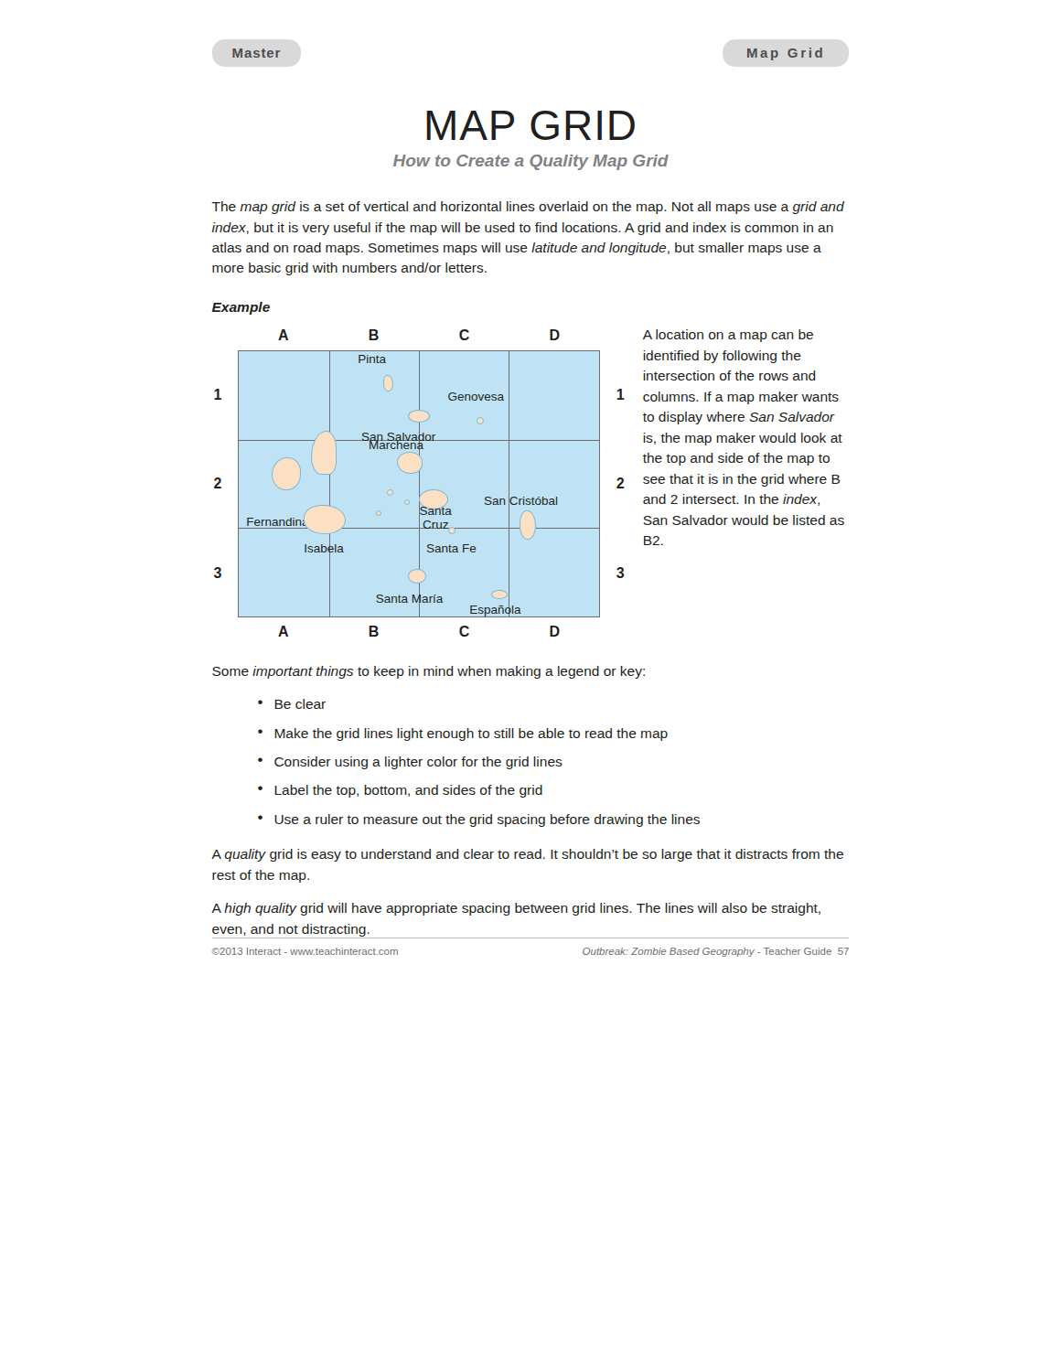Master
Map Grid
MAP GRID
How to Create a Quality Map Grid
The map grid is a set of vertical and horizontal lines overlaid on the map. Not all maps use a grid and index, but it is very useful if the map will be used to find locations. A grid and index is common in an atlas and on road maps. Sometimes maps will use latitude and longitude, but smaller maps use a more basic grid with numbers and/or letters.
Example
ABCD
123
Pinta
Marchena
Genovesa
Fernandina
Isabela
San Salvador
Santa Cruz
Santa Fe
San Cristóbal
Santa María
Española
123
ABCD
A location on a map can be identified by following the intersection of the rows and columns. If a map maker wants to display where San Salvador is, the map maker would look at the top and side of the map to see that it is in the grid where B and 2 intersect. In the index, San Salvador would be listed as B2.
Some important things to keep in mind when making a legend or key:
Be clear
Make the grid lines light enough to still be able to read the map
Consider using a lighter color for the grid lines
Label the top, bottom, and sides of the grid
Use a ruler to measure out the grid spacing before drawing the lines
A quality grid is easy to understand and clear to read. It shouldn’t be so large that it distracts from the rest of the map.
A high quality grid will have appropriate spacing between grid lines. The lines will also be straight, even, and not distracting.
©2013 Interact - www.teachinteract.com
Outbreak: Zombie Based Geography - Teacher Guide 57